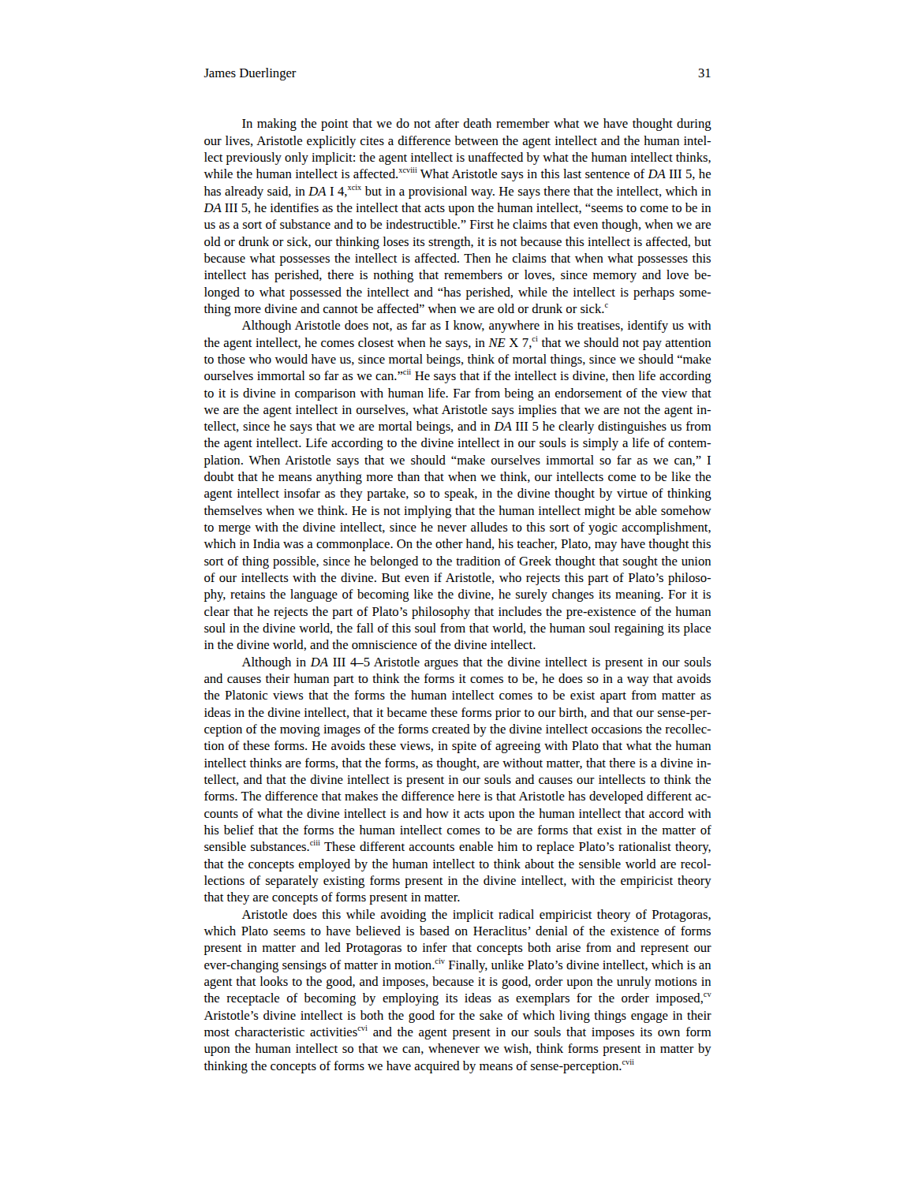James Duerlinger 31
In making the point that we do not after death remember what we have thought during our lives, Aristotle explicitly cites a difference between the agent intellect and the human intellect previously only implicit: the agent intellect is unaffected by what the human intellect thinks, while the human intellect is affected.xcviii What Aristotle says in this last sentence of DA III 5, he has already said, in DA I 4,xcix but in a provisional way. He says there that the intellect, which in DA III 5, he identifies as the intellect that acts upon the human intellect, “seems to come to be in us as a sort of substance and to be indestructible.” First he claims that even though, when we are old or drunk or sick, our thinking loses its strength, it is not because this intellect is affected, but because what possesses the intellect is affected. Then he claims that when what possesses this intellect has perished, there is nothing that remembers or loves, since memory and love belonged to what possessed the intellect and “has perished, while the intellect is perhaps something more divine and cannot be affected” when we are old or drunk or sick.c
Although Aristotle does not, as far as I know, anywhere in his treatises, identify us with the agent intellect, he comes closest when he says, in NE X 7,ci that we should not pay attention to those who would have us, since mortal beings, think of mortal things, since we should “make ourselves immortal so far as we can.”cii He says that if the intellect is divine, then life according to it is divine in comparison with human life. Far from being an endorsement of the view that we are the agent intellect in ourselves, what Aristotle says implies that we are not the agent intellect, since he says that we are mortal beings, and in DA III 5 he clearly distinguishes us from the agent intellect. Life according to the divine intellect in our souls is simply a life of contemplation. When Aristotle says that we should “make ourselves immortal so far as we can,” I doubt that he means anything more than that when we think, our intellects come to be like the agent intellect insofar as they partake, so to speak, in the divine thought by virtue of thinking themselves when we think. He is not implying that the human intellect might be able somehow to merge with the divine intellect, since he never alludes to this sort of yogic accomplishment, which in India was a commonplace. On the other hand, his teacher, Plato, may have thought this sort of thing possible, since he belonged to the tradition of Greek thought that sought the union of our intellects with the divine. But even if Aristotle, who rejects this part of Plato’s philosophy, retains the language of becoming like the divine, he surely changes its meaning. For it is clear that he rejects the part of Plato’s philosophy that includes the pre-existence of the human soul in the divine world, the fall of this soul from that world, the human soul regaining its place in the divine world, and the omniscience of the divine intellect.
Although in DA III 4–5 Aristotle argues that the divine intellect is present in our souls and causes their human part to think the forms it comes to be, he does so in a way that avoids the Platonic views that the forms the human intellect comes to be exist apart from matter as ideas in the divine intellect, that it became these forms prior to our birth, and that our sense-perception of the moving images of the forms created by the divine intellect occasions the recollection of these forms. He avoids these views, in spite of agreeing with Plato that what the human intellect thinks are forms, that the forms, as thought, are without matter, that there is a divine intellect, and that the divine intellect is present in our souls and causes our intellects to think the forms. The difference that makes the difference here is that Aristotle has developed different accounts of what the divine intellect is and how it acts upon the human intellect that accord with his belief that the forms the human intellect comes to be are forms that exist in the matter of sensible substances.ciii These different accounts enable him to replace Plato’s rationalist theory, that the concepts employed by the human intellect to think about the sensible world are recollections of separately existing forms present in the divine intellect, with the empiricist theory that they are concepts of forms present in matter.
Aristotle does this while avoiding the implicit radical empiricist theory of Protagoras, which Plato seems to have believed is based on Heraclitus’ denial of the existence of forms present in matter and led Protagoras to infer that concepts both arise from and represent our ever-changing sensings of matter in motion.civ Finally, unlike Plato’s divine intellect, which is an agent that looks to the good, and imposes, because it is good, order upon the unruly motions in the receptacle of becoming by employing its ideas as exemplars for the order imposed,cv Aristotle’s divine intellect is both the good for the sake of which living things engage in their most characteristic activitiescvi and the agent present in our souls that imposes its own form upon the human intellect so that we can, whenever we wish, think forms present in matter by thinking the concepts of forms we have acquired by means of sense-perception.cvii